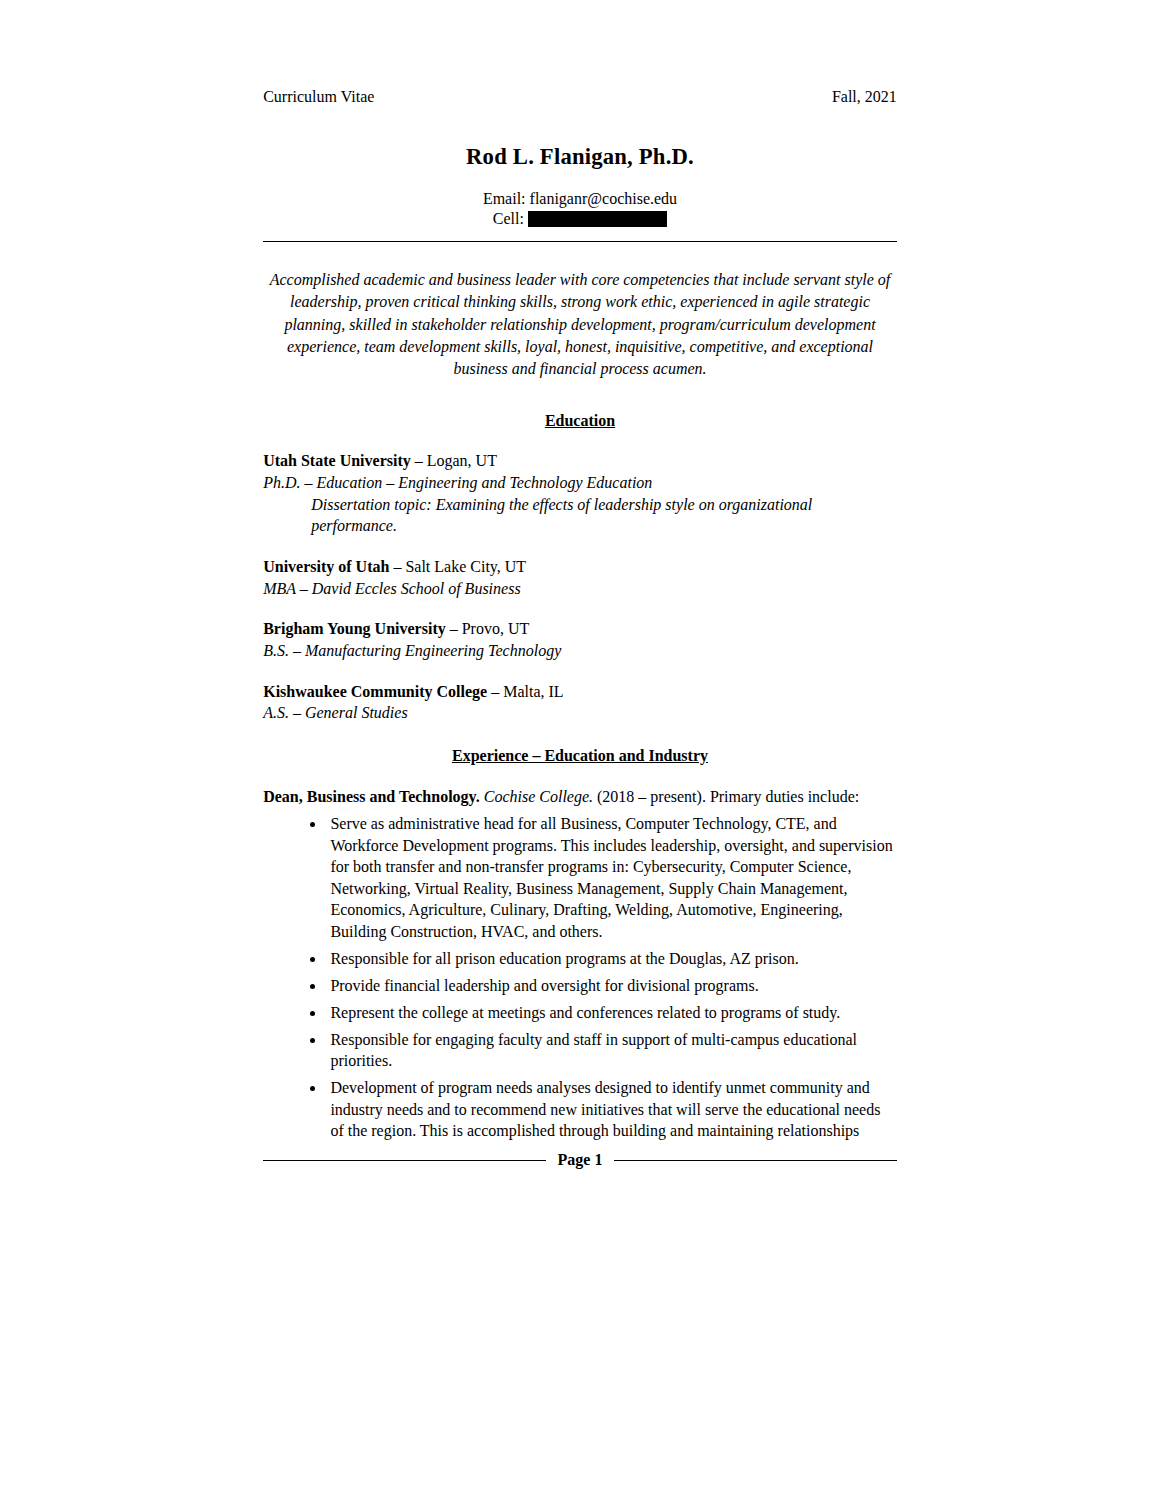Curriculum Vitae Fall, 2021
Rod L. Flanigan, Ph.D.
Email: flaniganr@cochise.edu
Cell:
Accomplished academic and business leader with core competencies that include servant style of leadership, proven critical thinking skills, strong work ethic, experienced in agile strategic planning, skilled in stakeholder relationship development, program/curriculum development experience, team development skills, loyal, honest, inquisitive, competitive, and exceptional business and financial process acumen.
Education
Utah State University – Logan, UT
Ph.D. – Education – Engineering and Technology Education
Dissertation topic: Examining the effects of leadership style on organizational performance.
University of Utah – Salt Lake City, UT
MBA – David Eccles School of Business
Brigham Young University – Provo, UT
B.S. – Manufacturing Engineering Technology
Kishwaukee Community College – Malta, IL
A.S. – General Studies
Experience – Education and Industry
Dean, Business and Technology. Cochise College. (2018 – present). Primary duties include:
Serve as administrative head for all Business, Computer Technology, CTE, and Workforce Development programs. This includes leadership, oversight, and supervision for both transfer and non-transfer programs in: Cybersecurity, Computer Science, Networking, Virtual Reality, Business Management, Supply Chain Management, Economics, Agriculture, Culinary, Drafting, Welding, Automotive, Engineering, Building Construction, HVAC, and others.
Responsible for all prison education programs at the Douglas, AZ prison.
Provide financial leadership and oversight for divisional programs.
Represent the college at meetings and conferences related to programs of study.
Responsible for engaging faculty and staff in support of multi-campus educational priorities.
Development of program needs analyses designed to identify unmet community and industry needs and to recommend new initiatives that will serve the educational needs of the region. This is accomplished through building and maintaining relationships
Page 1